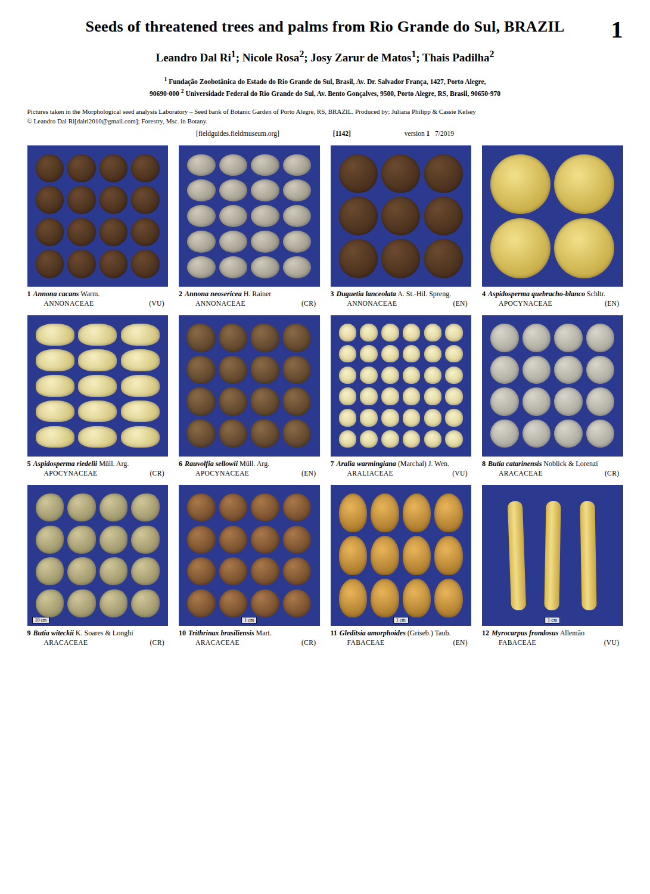1
Seeds of threatened trees and palms from Rio Grande do Sul, BRAZIL
Leandro Dal Ri1; Nicole Rosa2; Josy Zarur de Matos1; Thais Padilha2
1 Fundação Zoobotânica do Estado do Rio Grande do Sul, Brasil, Av. Dr. Salvador França, 1427, Porto Alegre,
90690-000 2 Universidade Federal do Rio Grande do Sul, Av. Bento Gonçalves, 9500, Porto Alegre, RS, Brasil, 90650-970
Pictures taken in the Morphological seed analysis Laboratory – Seed bank of Botanic Garden of Porto Alegre, RS, BRAZIL. Produced by: Juliana Philipp & Cassie Kelsey
© Leandro Dal Ri[dalri2010@gmail.com]; Forestry, Msc. in Botany.
[fieldguides.fieldmuseum.org] [1142] version 1 7/2019
1 Annona cacans Warm.
ANNONACEAE(VU)
2 Annona neosericea H. Rainer
ANNONACEAE(CR)
3 Duguetia lanceolata A. St.-Hil. Spreng.
ANNONACEAE(EN)
4 Aspidosperma quebracho-blanco Schltr.
APOCYNACEAE(EN)
5 Aspidosperma riedelii Müll. Arg.
APOCYNACEAE(CR)
6 Rauvolfia sellowii Müll. Arg.
APOCYNACEAE(EN)
7 Aralia warmingiana (Marchal) J. Wen.
ARALIACEAE(VU)
8 Butia catarinensis Noblick & Lorenzi
ARACACEAE(CR)
10 cm
9 Butia witeckii K. Soares & Longhi
ARACACEAE(CR)
1 cm
10 Trithrinax brasiliensis Mart.
ARACACEAE(CR)
1 cm
11 Gleditsia amorphoides (Griseb.) Taub.
FABACEAE(EN)
1 cm
12 Myrocarpus frondosus Allemão
FABACEAE(VU)